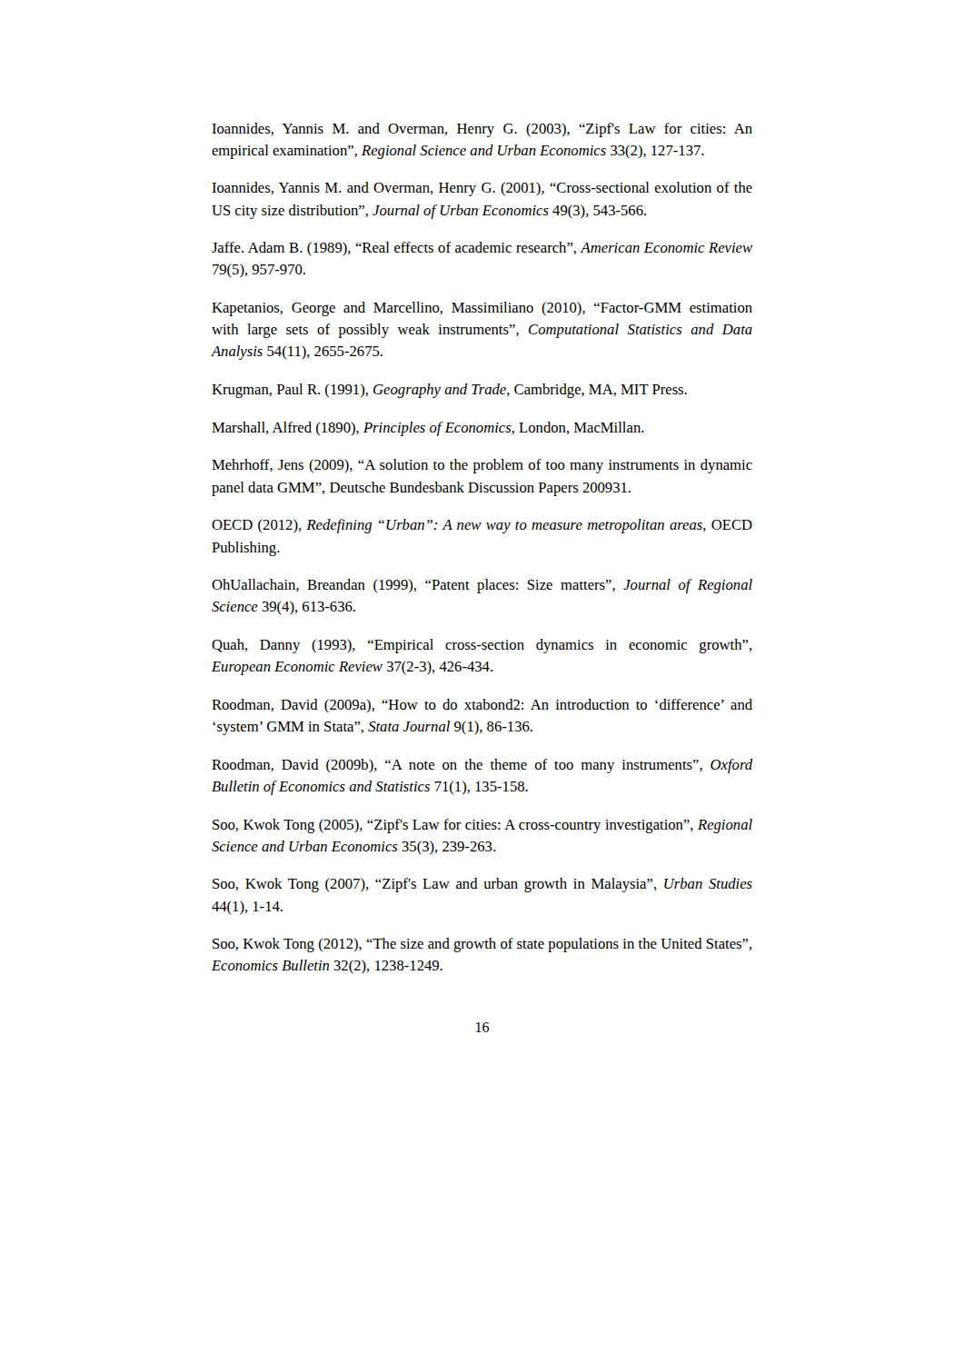Ioannides, Yannis M. and Overman, Henry G. (2003), “Zipf's Law for cities: An empirical examination”, Regional Science and Urban Economics 33(2), 127-137.
Ioannides, Yannis M. and Overman, Henry G. (2001), “Cross-sectional exolution of the US city size distribution”, Journal of Urban Economics 49(3), 543-566.
Jaffe. Adam B. (1989), “Real effects of academic research”, American Economic Review 79(5), 957-970.
Kapetanios, George and Marcellino, Massimiliano (2010), “Factor-GMM estimation with large sets of possibly weak instruments”, Computational Statistics and Data Analysis 54(11), 2655-2675.
Krugman, Paul R. (1991), Geography and Trade, Cambridge, MA, MIT Press.
Marshall, Alfred (1890), Principles of Economics, London, MacMillan.
Mehrhoff, Jens (2009), “A solution to the problem of too many instruments in dynamic panel data GMM”, Deutsche Bundesbank Discussion Papers 200931.
OECD (2012), Redefining “Urban”: A new way to measure metropolitan areas, OECD Publishing.
OhUallachain, Breandan (1999), “Patent places: Size matters”, Journal of Regional Science 39(4), 613-636.
Quah, Danny (1993), “Empirical cross-section dynamics in economic growth”, European Economic Review 37(2-3), 426-434.
Roodman, David (2009a), “How to do xtabond2: An introduction to ‘difference’ and ‘system’ GMM in Stata”, Stata Journal 9(1), 86-136.
Roodman, David (2009b), “A note on the theme of too many instruments”, Oxford Bulletin of Economics and Statistics 71(1), 135-158.
Soo, Kwok Tong (2005), “Zipf's Law for cities: A cross-country investigation”, Regional Science and Urban Economics 35(3), 239-263.
Soo, Kwok Tong (2007), “Zipf's Law and urban growth in Malaysia”, Urban Studies 44(1), 1-14.
Soo, Kwok Tong (2012), “The size and growth of state populations in the United States”, Economics Bulletin 32(2), 1238-1249.
16